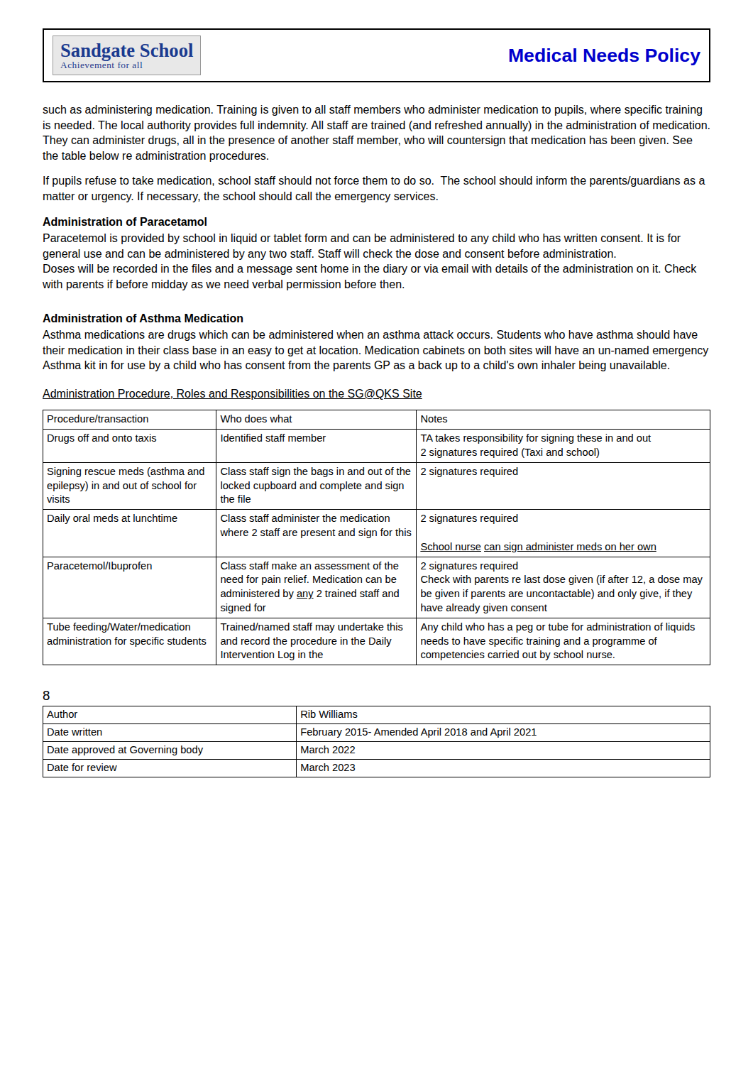Sandgate SchoolAchievement for all
Medical Needs Policy
such as administering medication. Training is given to all staff members who administer medication to pupils, where specific training is needed. The local authority provides full indemnity. All staff are trained (and refreshed annually) in the administration of medication. They can administer drugs, all in the presence of another staff member, who will countersign that medication has been given. See the table below re administration procedures.
If pupils refuse to take medication, school staff should not force them to do so. The school should inform the parents/guardians as a matter or urgency. If necessary, the school should call the emergency services.
Administration of Paracetamol
Paracetemol is provided by school in liquid or tablet form and can be administered to any child who has written consent. It is for general use and can be administered by any two staff. Staff will check the dose and consent before administration.
Doses will be recorded in the files and a message sent home in the diary or via email with details of the administration on it. Check with parents if before midday as we need verbal permission before then.
Administration of Asthma Medication
Asthma medications are drugs which can be administered when an asthma attack occurs. Students who have asthma should have their medication in their class base in an easy to get at location. Medication cabinets on both sites will have an un-named emergency Asthma kit in for use by a child who has consent from the parents GP as a back up to a child's own inhaler being unavailable.
Administration Procedure, Roles and Responsibilities on the SG@QKS Site
| Procedure/transaction | Who does what | Notes |
| Drugs off and onto taxis | Identified staff member | TA takes responsibility for signing these in and out 2 signatures required (Taxi and school) |
| Signing rescue meds (asthma and epilepsy) in and out of school for visits | Class staff sign the bags in and out of the locked cupboard and complete and sign the file | 2 signatures required |
| Daily oral meds at lunchtime | Class staff administer the medication where 2 staff are present and sign for this | 2 signatures required School nurse can sign administer meds on her own |
| Paracetemol/Ibuprofen | Class staff make an assessment of the need for pain relief. Medication can be administered by any 2 trained staff and signed for | 2 signatures required Check with parents re last dose given (if after 12, a dose may be given if parents are uncontactable) and only give, if they have already given consent |
| Tube feeding/Water/medication administration for specific students | Trained/named staff may undertake this and record the procedure in the Daily Intervention Log in the | Any child who has a peg or tube for administration of liquids needs to have specific training and a programme of competencies carried out by school nurse. |
8
| Author | Rib Williams |
| Date written | February 2015- Amended April 2018 and April 2021 |
| Date approved at Governing body | March 2022 |
| Date for review | March 2023 |